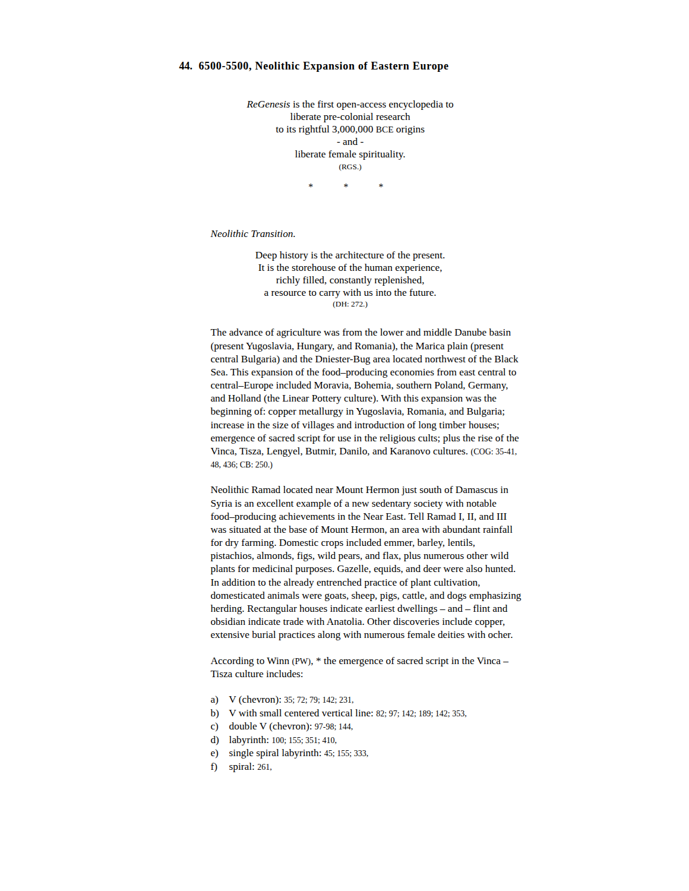44. 6500-5500, Neolithic Expansion of Eastern Europe
ReGenesis is the first open-access encyclopedia to
liberate pre-colonial research
to its rightful 3,000,000 BCE origins
- and -
liberate female spirituality.
(RGS.)
* * *
Neolithic Transition.
Deep history is the architecture of the present.
It is the storehouse of the human experience,
richly filled, constantly replenished,
a resource to carry with us into the future.
(DH: 272.)
The advance of agriculture was from the lower and middle Danube basin (present Yugoslavia, Hungary, and Romania), the Marica plain (present central Bulgaria) and the Dniester-Bug area located northwest of the Black Sea. This expansion of the food–producing economies from east central to central–Europe included Moravia, Bohemia, southern Poland, Germany, and Holland (the Linear Pottery culture). With this expansion was the beginning of: copper metallurgy in Yugoslavia, Romania, and Bulgaria; increase in the size of villages and introduction of long timber houses; emergence of sacred script for use in the religious cults; plus the rise of the Vinca, Tisza, Lengyel, Butmir, Danilo, and Karanovo cultures. (COG: 35-41, 48, 436; CB: 250.)
Neolithic Ramad located near Mount Hermon just south of Damascus in Syria is an excellent example of a new sedentary society with notable food–producing achievements in the Near East. Tell Ramad I, II, and III was situated at the base of Mount Hermon, an area with abundant rainfall for dry farming. Domestic crops included emmer, barley, lentils, pistachios, almonds, figs, wild pears, and flax, plus numerous other wild plants for medicinal purposes. Gazelle, equids, and deer were also hunted. In addition to the already entrenched practice of plant cultivation, domesticated animals were goats, sheep, pigs, cattle, and dogs emphasizing herding. Rectangular houses indicate earliest dwellings – and – flint and obsidian indicate trade with Anatolia. Other discoveries include copper, extensive burial practices along with numerous female deities with ocher.
According to Winn (PW), * the emergence of sacred script in the Vinca – Tisza culture includes:
a) V (chevron): 35; 72; 79; 142; 231,
b) V with small centered vertical line: 82; 97; 142; 189; 142; 353,
c) double V (chevron): 97-98; 144,
d) labyrinth: 100; 155; 351; 410,
e) single spiral labyrinth: 45; 155; 333,
f) spiral: 261,